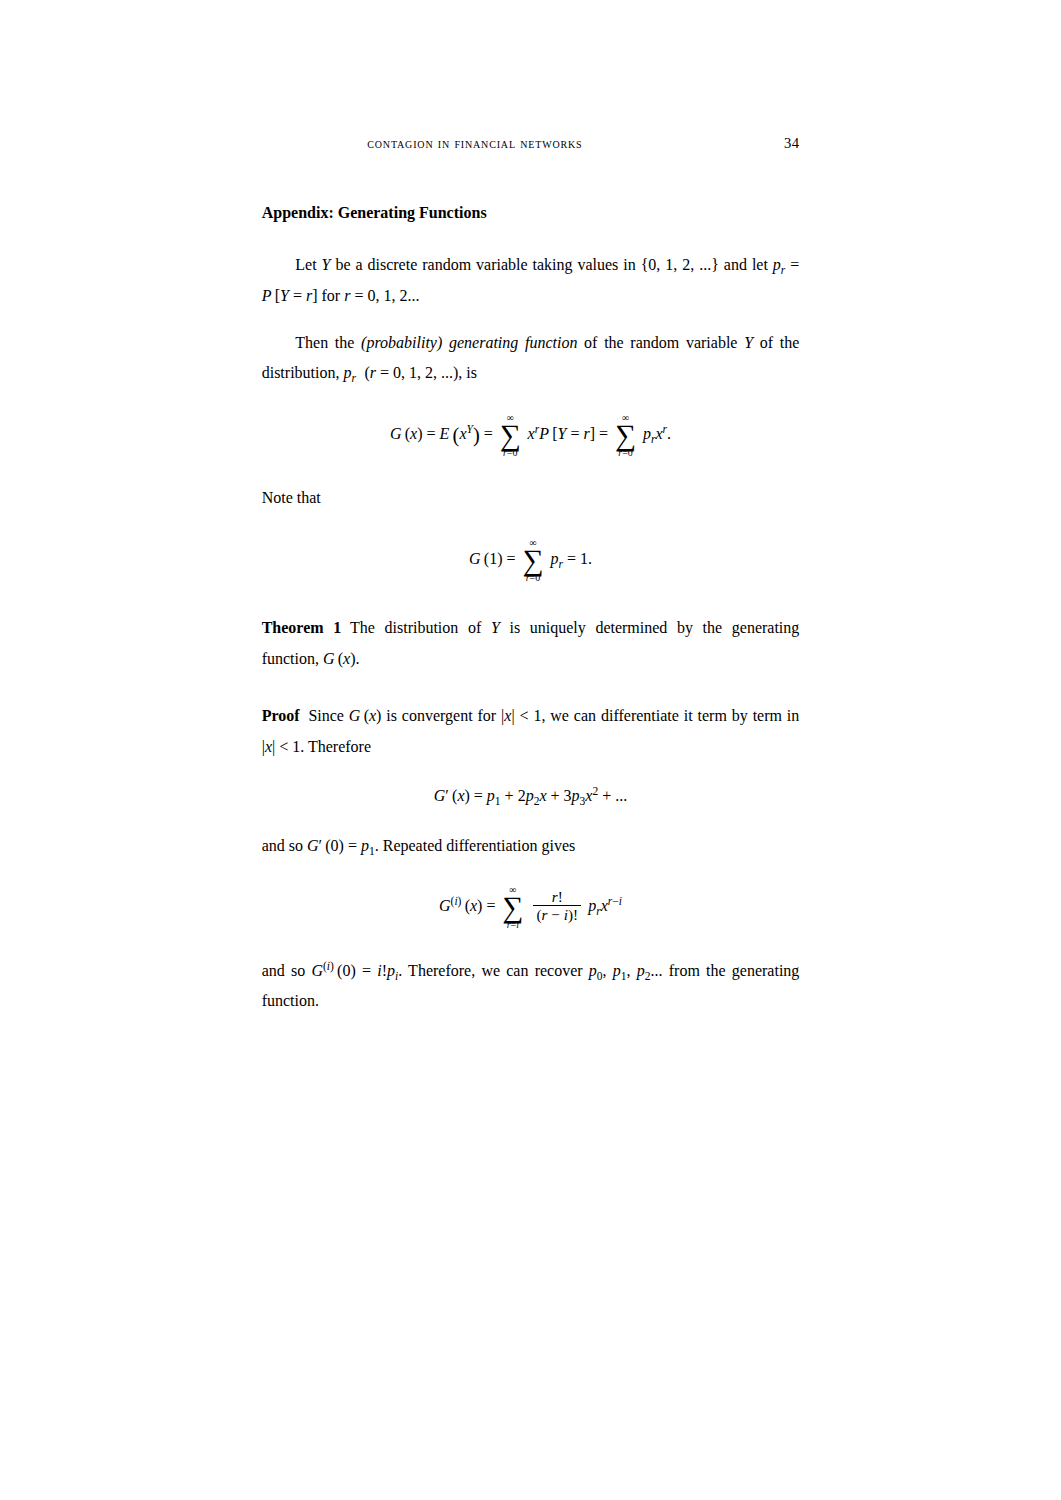Contagion in Financial Networks 34
Appendix: Generating Functions
Let Y be a discrete random variable taking values in {0, 1, 2, ...} and let pr = P [Y = r] for r = 0, 1, 2...
Then the (probability) generating function of the random variable Y of the distribution, pr (r = 0, 1, 2, ...), is
G (x) = E (xY) = ∞∑r=0 xrP [Y = r] = ∞∑r=0 pr xr.
Note that
G (1) = ∞∑r=0 pr = 1.
Theorem 1 The distribution of Y is uniquely determined by the generating function, G (x).
Proof Since G (x) is convergent for |x| < 1, we can differentiate it term by term in |x| < 1. Therefore
G′ (x) = p1 + 2p2x + 3p3x2 + ...
and so G′ (0) = p1. Repeated differentiation gives
G(i) (x) = ∞∑r=i r!(r − i)! pr xr−i
and so G(i) (0) = i!pi. Therefore, we can recover p0, p1, p2... from the generating function.